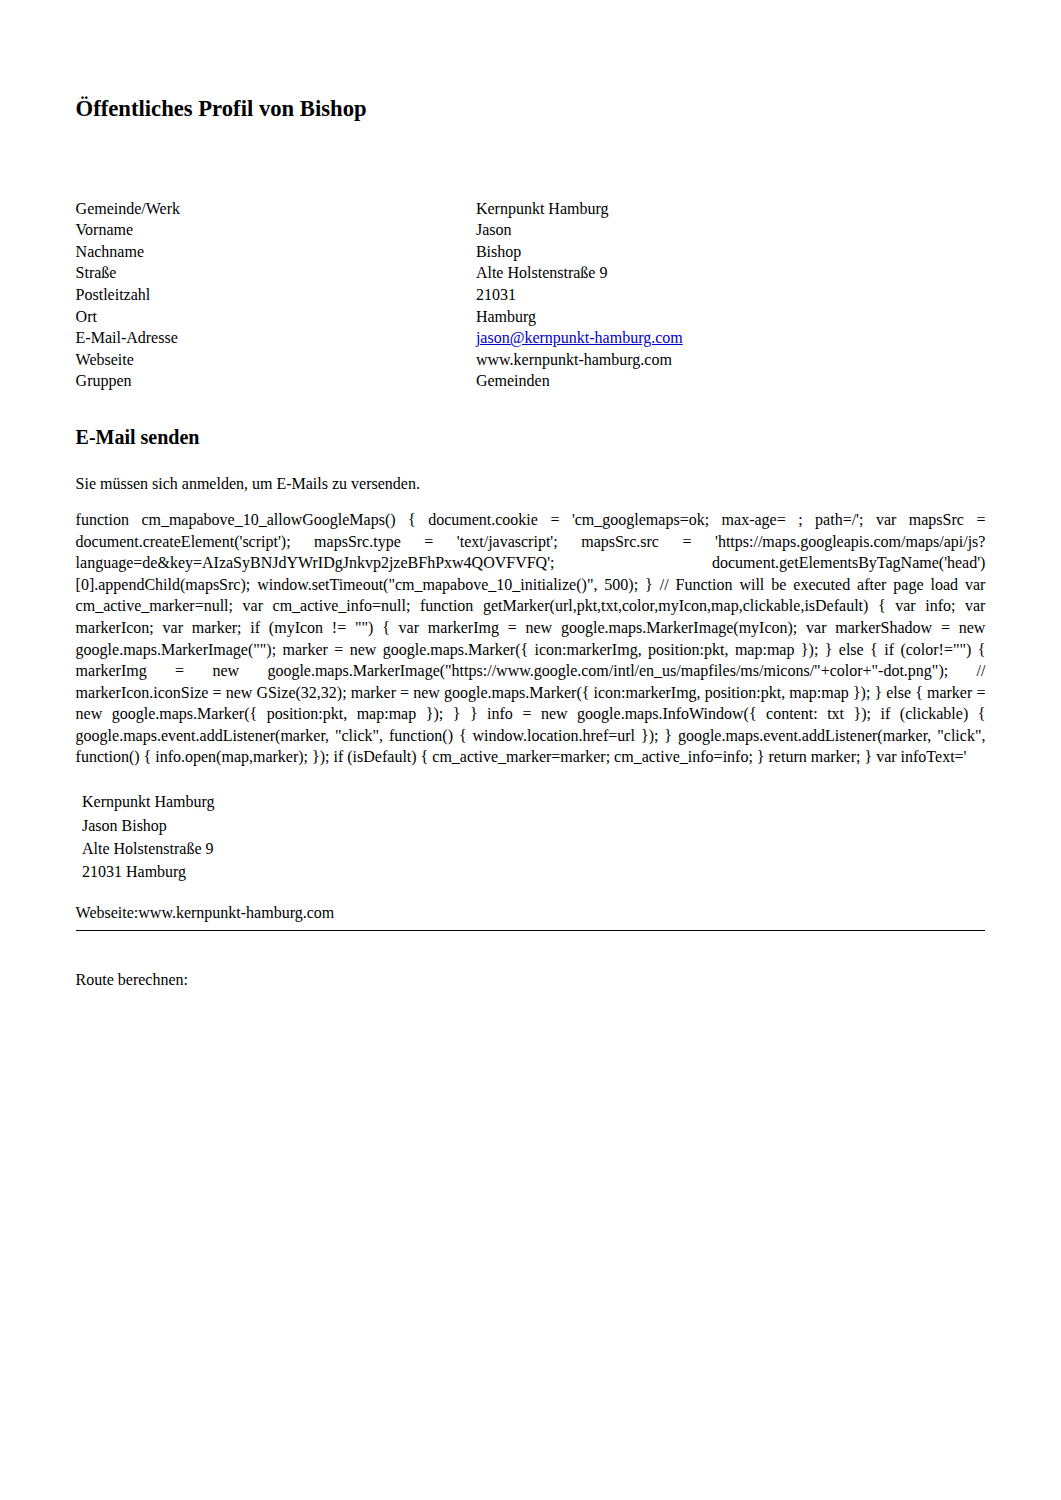Öffentliches Profil von Bishop
| Gemeinde/Werk | Kernpunkt Hamburg |
| Vorname | Jason |
| Nachname | Bishop |
| Straße | Alte Holstenstraße 9 |
| Postleitzahl | 21031 |
| Ort | Hamburg |
| E-Mail-Adresse | jason@kernpunkt-hamburg.com |
| Webseite | www.kernpunkt-hamburg.com |
| Gruppen | Gemeinden |
E-Mail senden
Sie müssen sich anmelden, um E-Mails zu versenden.
function cm_mapabove_10_allowGoogleMaps() { document.cookie = 'cm_googlemaps=ok; max-age= ; path=/'; var mapsSrc = document.createElement('script'); mapsSrc.type = 'text/javascript'; mapsSrc.src = 'https://maps.googleapis.com/maps/api/js?language=de&key=AIzaSyBNJdYWrIDgJnkvp2jzeBFhPxw4QOVFVFQ'; document.getElementsByTagName('head')[0].appendChild(mapsSrc); window.setTimeout("cm_mapabove_10_initialize()", 500); } // Function will be executed after page load var cm_active_marker=null; var cm_active_info=null; function getMarker(url,pkt,txt,color,myIcon,map,clickable,isDefault) { var info; var markerIcon; var marker; if (myIcon != "") { var markerImg = new google.maps.MarkerImage(myIcon); var markerShadow = new google.maps.MarkerImage(""); marker = new google.maps.Marker({ icon:markerImg, position:pkt, map:map }); } else { if (color!="") { markerImg = new google.maps.MarkerImage("https://www.google.com/intl/en_us/mapfiles/ms/micons/"+color+"-dot.png"); // markerIcon.iconSize = new GSize(32,32); marker = new google.maps.Marker({ icon:markerImg, position:pkt, map:map }); } else { marker = new google.maps.Marker({ position:pkt, map:map }); } } info = new google.maps.InfoWindow({ content: txt }); if (clickable) { google.maps.event.addListener(marker, "click", function() { window.location.href=url }); } google.maps.event.addListener(marker, "click", function() { info.open(map,marker); }); if (isDefault) { cm_active_marker=marker; cm_active_info=info; } return marker; } var infoText='
Kernpunkt Hamburg
Jason Bishop
Alte Holstenstraße 9
21031 Hamburg
Webseite:www.kernpunkt-hamburg.com
Route berechnen: